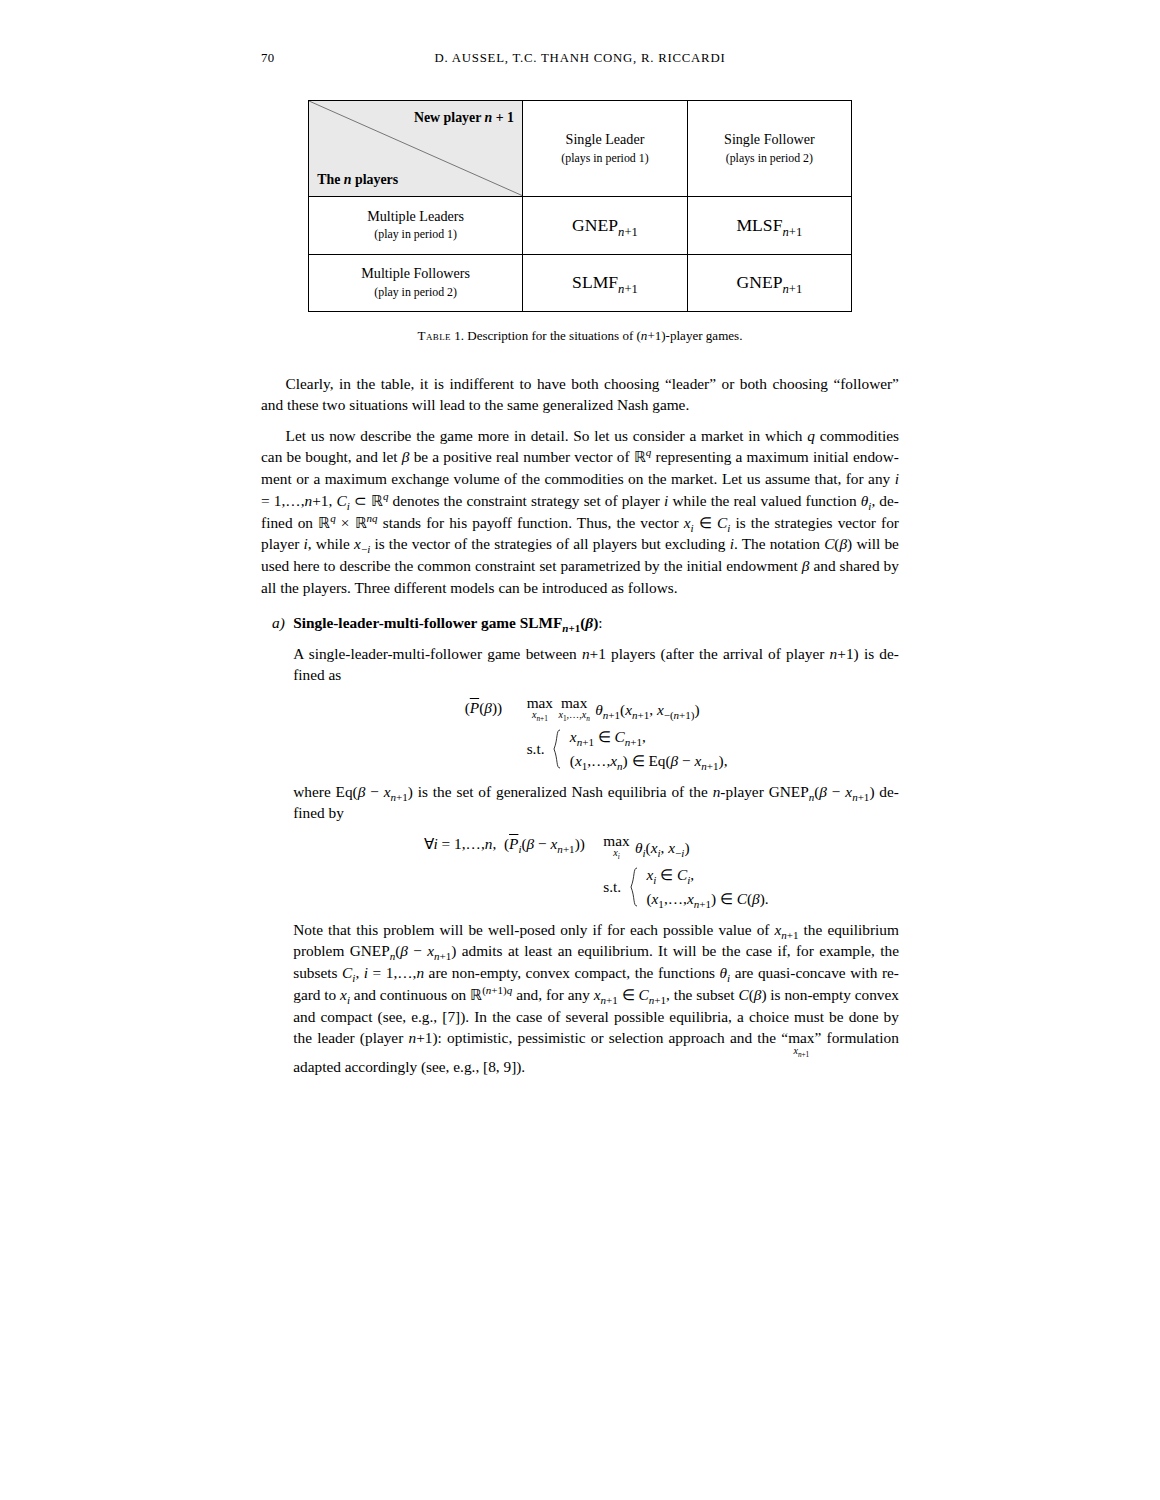70
D. Aussel, T.C. Thanh Cong, R. Riccardi
| New player n + 1 The n players | Single Leader (plays in period 1) | Single Follower (plays in period 2) |
| Multiple Leaders (play in period 1) | GNEP n +1 | MLSF n +1 |
| Multiple Followers (play in period 2) | SLMF n +1 | GNEP n +1 |
Table 1. Description for the situations of (n+1)-player games.
Clearly, in the table, it is indifferent to have both choosing “leader” or both choosing “follower” and these two situations will lead to the same generalized Nash game.
Let us now describe the game more in detail. So let us consider a market in which q commodities can be bought, and let β be a positive real number vector of ℝq representing a maximum initial endowment or a maximum exchange volume of the commodities on the market. Let us assume that, for any i = 1,…,n+1, Ci ⊂ ℝq denotes the constraint strategy set of player i while the real valued function θi, defined on ℝq × ℝnq stands for his payoff function. Thus, the vector xi ∈ Ci is the strategies vector for player i, while x−i is the vector of the strategies of all players but excluding i. The notation C(β) will be used here to describe the common constraint set parametrized by the initial endowment β and shared by all the players. Three different models can be introduced as follows.
a)
Single-leader-multi-follower game SLMFn+1(β):
A single-leader-multi-follower game between n+1 players (after the arrival of player n+1) is defined as
(P(β))
max xn+1 max x1,…,xn θn+1(xn+1, x−(n+1))
s.t. xn+1 ∈ Cn+1, (x1,…,xn) ∈ Eq(β − xn+1),
where Eq(β − xn+1) is the set of generalized Nash equilibria of the n-player GNEPn(β − xn+1) defined by
∀i = 1,…,n, (Pi(β − xn+1))
max xi θi(xi, x−i)
s.t. xi ∈ Ci, (x1,…,xn+1) ∈ C(β).
Note that this problem will be well-posed only if for each possible value of xn+1 the equilibrium problem GNEPn(β − xn+1) admits at least an equilibrium. It will be the case if, for example, the subsets Ci, i = 1,…,n are non-empty, convex compact, the functions θi are quasi-concave with regard to xi and continuous on ℝ(n+1)q and, for any xn+1 ∈ Cn+1, the subset C(β) is non-empty convex and compact (see, e.g., [7]). In the case of several possible equilibria, a choice must be done by the leader (player n+1): optimistic, pessimistic or selection approach and the “max xn+1” formulation adapted accordingly (see, e.g., [8, 9]).